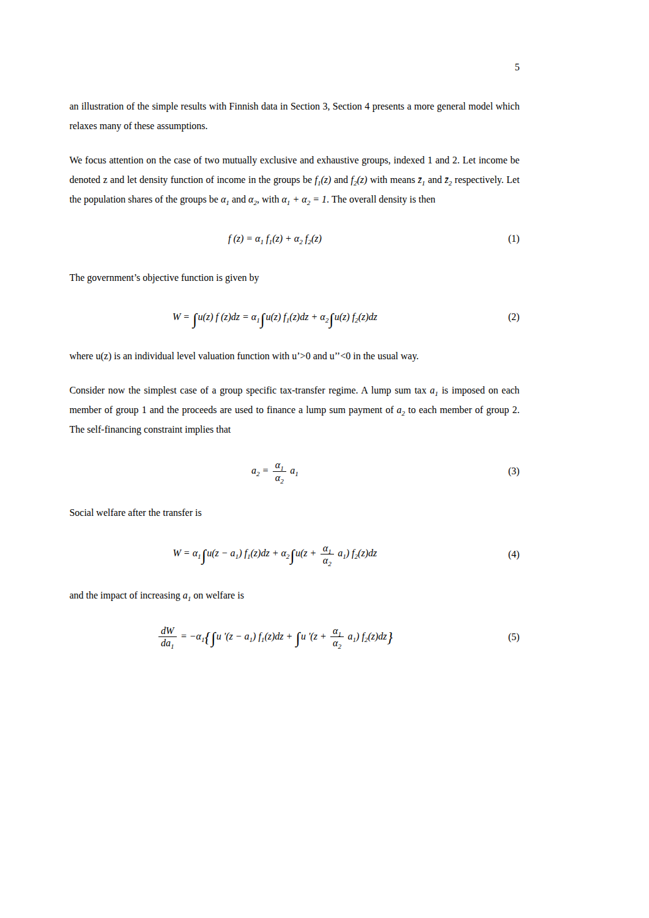5
an illustration of the simple results with Finnish data in Section 3, Section 4 presents a more general model which relaxes many of these assumptions.
We focus attention on the case of two mutually exclusive and exhaustive groups, indexed 1 and 2. Let income be denoted z and let density function of income in the groups be f1(z) and f2(z) with means z̄1 and z̄2 respectively. Let the population shares of the groups be α1 and α2, with α1 + α2 = 1. The overall density is then
f (z) = α1 f1(z) + α2 f2(z)
(1)
The government’s objective function is given by
W = ∫u(z) f (z)dz = α1∫u(z) f1(z)dz + α2∫u(z) f2(z)dz
(2)
where u(z) is an individual level valuation function with u’>0 and u’’<0 in the usual way.
Consider now the simplest case of a group specific tax-transfer regime. A lump sum tax a1 is imposed on each member of group 1 and the proceeds are used to finance a lump sum payment of a2 to each member of group 2. The self-financing constraint implies that
a2 = α1 α2 a1
(3)
Social welfare after the transfer is
W = α1∫u(z − a1) f1(z)dz + α2∫u(z + α1 α2 a1) f2(z)dz
(4)
and the impact of increasing a1 on welfare is
dW da1 = −α1{∫u '(z − a1) f1(z)dz + ∫u '(z + α1 α2 a1) f2(z)dz}
(5)